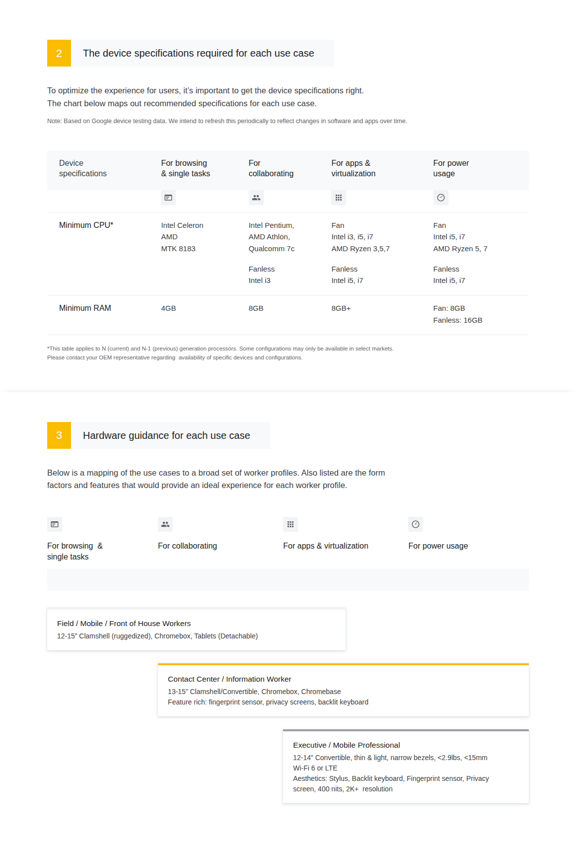2
The device specifications required for each use case
To optimize the experience for users, it’s important to get the device specifications right.
The chart below maps out recommended specifications for each use case.
Note: Based on Google device testing data. We intend to refresh this periodically to reflect changes in software and apps over time.
| Device specifications | For browsing & single tasks | For collaborating | For apps & virtualization | For power usage |
| --- | --- | --- | --- | --- |
| Minimum CPU* | Intel Celeron AMD MTK 8183 | Intel Pentium, AMD Athlon, Qualcomm 7c Fanless Intel i3 | Fan Intel i3, i5, i7 AMD Ryzen 3,5,7 Fanless Intel i5, i7 | Fan Intel i5, i7 AMD Ryzen 5, 7 Fanless Intel i5, i7 |
| Minimum RAM | 4GB | 8GB | 8GB+ | Fan: 8GB Fanless: 16GB |
*This table applies to N (current) and N-1 (previous) generation processors. Some configurations may only be available in select markets.
Please contact your OEM representative regarding availability of specific devices and configurations.
3
Hardware guidance for each use case
Below is a mapping of the use cases to a broad set of worker profiles. Also listed are the form
factors and features that would provide an ideal experience for each worker profile.
For browsing &
single tasks
For collaborating
For apps & virtualization
For power usage
Field / Mobile / Front of House Workers
12-15” Clamshell (ruggedized), Chromebox, Tablets (Detachable)
Contact Center / Information Worker
13-15” Clamshell/Convertible, Chromebox, Chromebase
Feature rich: fingerprint sensor, privacy screens, backlit keyboard
Executive / Mobile Professional
12-14” Convertible, thin & light, narrow bezels, <2.9lbs, <15mm
Wi-Fi 6 or LTE
Aesthetics: Stylus, Backlit keyboard, Fingerprint sensor, Privacy
screen, 400 nits, 2K+ resolution